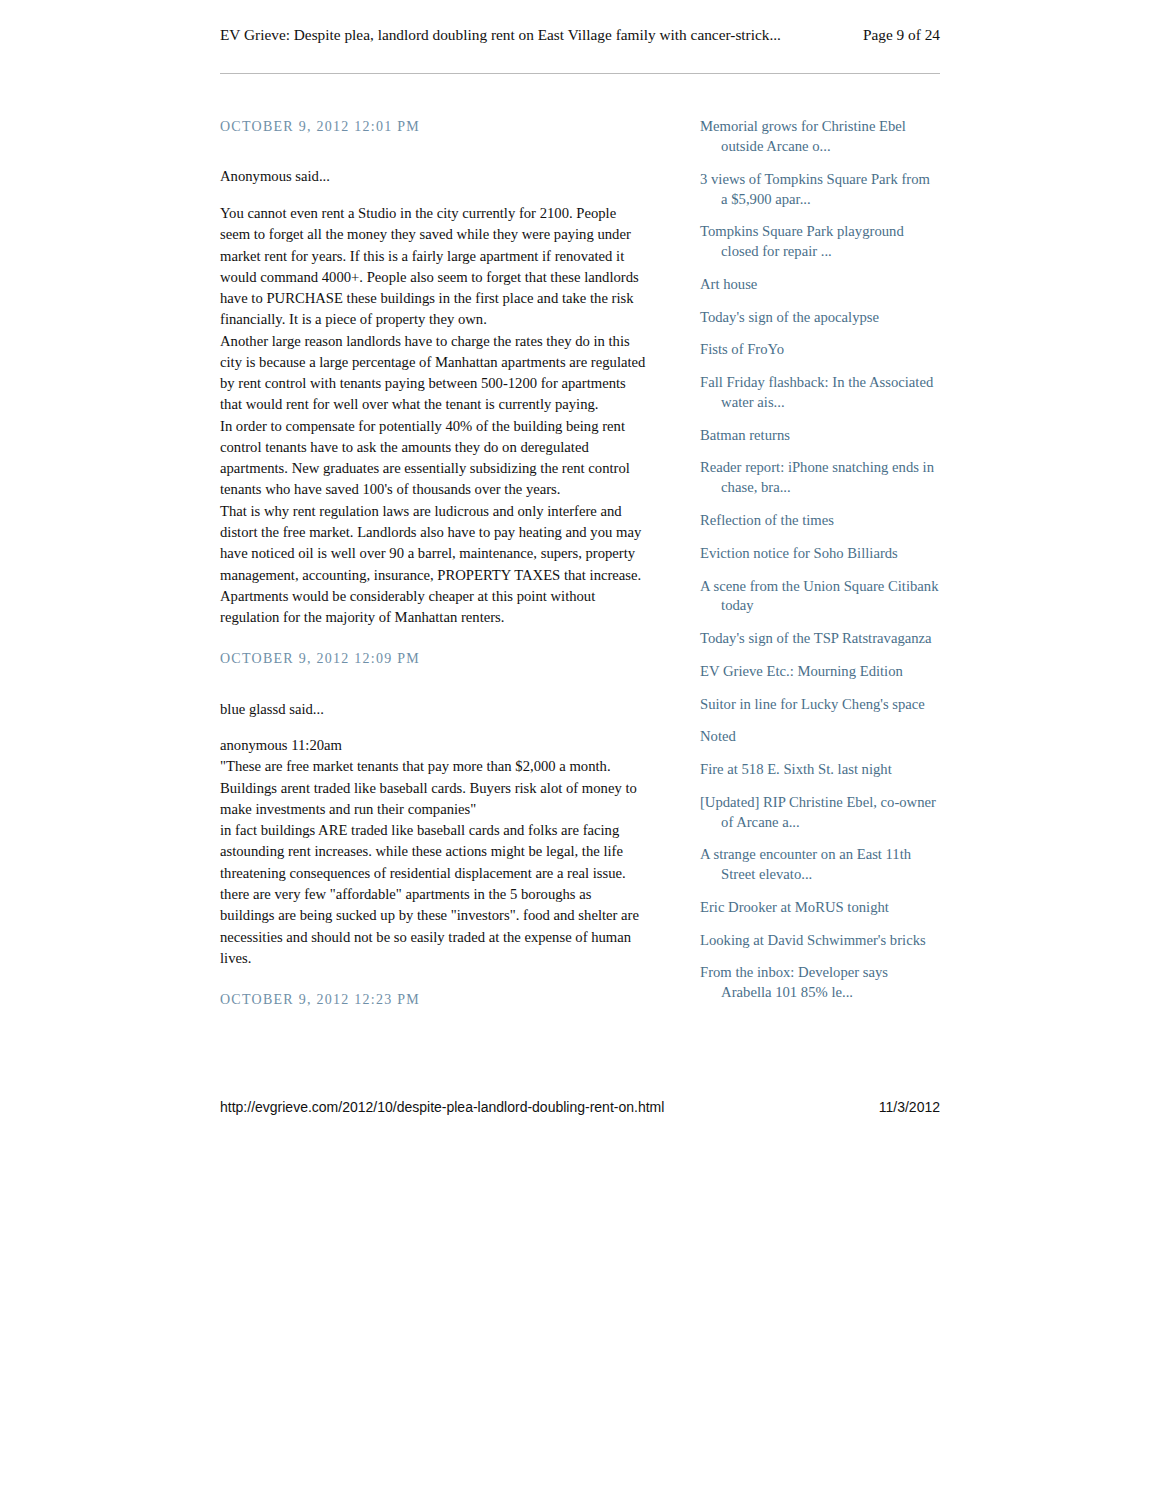EV Grieve: Despite plea, landlord doubling rent on East Village family with cancer-strick... Page 9 of 24
OCTOBER 9, 2012 12:01 PM
Anonymous said...
You cannot even rent a Studio in the city currently for 2100. People seem to forget all the money they saved while they were paying under market rent for years. If this is a fairly large apartment if renovated it would command 4000+. People also seem to forget that these landlords have to PURCHASE these buildings in the first place and take the risk financially. It is a piece of property they own.
Another large reason landlords have to charge the rates they do in this city is because a large percentage of Manhattan apartments are regulated by rent control with tenants paying between 500-1200 for apartments that would rent for well over what the tenant is currently paying.
In order to compensate for potentially 40% of the building being rent control tenants have to ask the amounts they do on deregulated apartments. New graduates are essentially subsidizing the rent control tenants who have saved 100's of thousands over the years.
That is why rent regulation laws are ludicrous and only interfere and distort the free market. Landlords also have to pay heating and you may have noticed oil is well over 90 a barrel, maintenance, supers, property management, accounting, insurance, PROPERTY TAXES that increase. Apartments would be considerably cheaper at this point without regulation for the majority of Manhattan renters.
OCTOBER 9, 2012 12:09 PM
blue glassd said...
anonymous 11:20am
"These are free market tenants that pay more than $2,000 a month. Buildings arent traded like baseball cards. Buyers risk alot of money to make investments and run their companies"
in fact buildings ARE traded like baseball cards and folks are facing astounding rent increases. while these actions might be legal, the life threatening consequences of residential displacement are a real issue. there are very few "affordable" apartments in the 5 boroughs as buildings are being sucked up by these "investors". food and shelter are necessities and should not be so easily traded at the expense of human lives.
OCTOBER 9, 2012 12:23 PM
Memorial grows for Christine Ebel outside Arcane o...
3 views of Tompkins Square Park from a $5,900 apar...
Tompkins Square Park playground closed for repair ...
Art house
Today's sign of the apocalypse
Fists of FroYo
Fall Friday flashback: In the Associated water ais...
Batman returns
Reader report: iPhone snatching ends in chase, bra...
Reflection of the times
Eviction notice for Soho Billiards
A scene from the Union Square Citibank today
Today's sign of the TSP Ratstravaganza
EV Grieve Etc.: Mourning Edition
Suitor in line for Lucky Cheng's space
Noted
Fire at 518 E. Sixth St. last night
[Updated] RIP Christine Ebel, co-owner of Arcane a...
A strange encounter on an East 11th Street elevato...
Eric Drooker at MoRUS tonight
Looking at David Schwimmer's bricks
From the inbox: Developer says Arabella 101 85% le...
http://evgrieve.com/2012/10/despite-plea-landlord-doubling-rent-on.html 11/3/2012